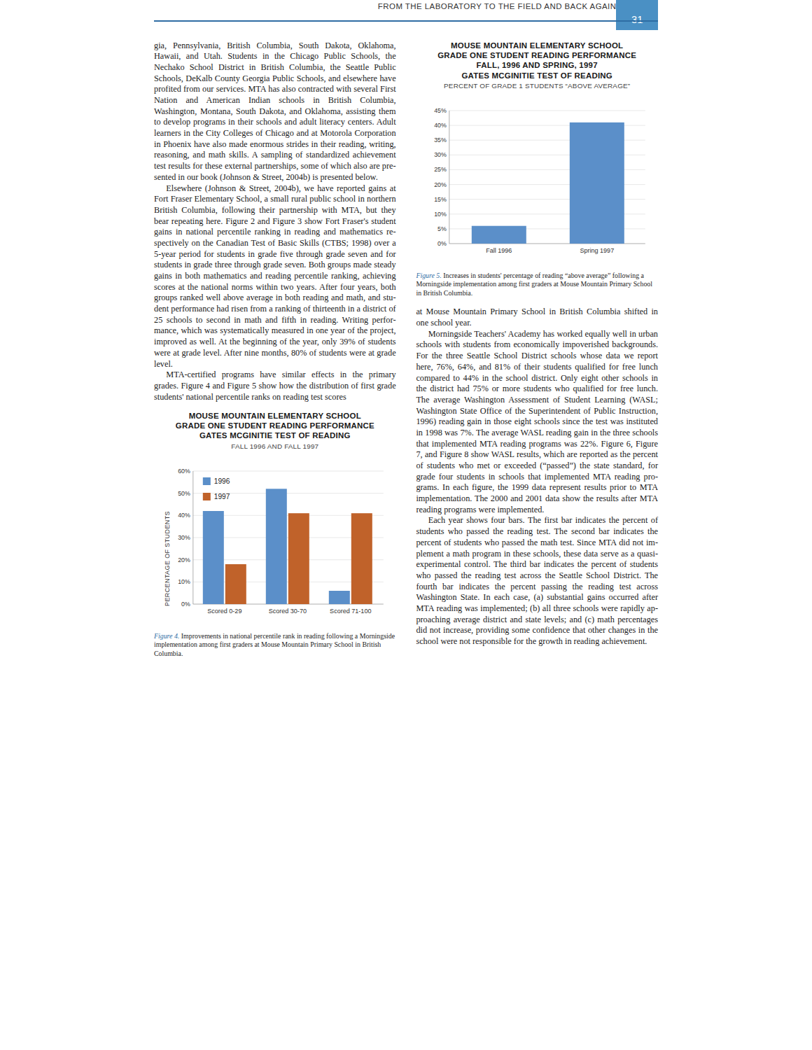From the Laboratory to the Field and Back Again
31
gia, Pennsylvania, British Columbia, South Dakota, Oklahoma, Hawaii, and Utah. Students in the Chicago Public Schools, the Nechako School District in British Columbia, the Seattle Public Schools, DeKalb County Georgia Public Schools, and elsewhere have profited from our services. MTA has also contracted with several First Nation and American Indian schools in British Columbia, Washington, Montana, South Dakota, and Oklahoma, assisting them to develop programs in their schools and adult literacy centers. Adult learners in the City Colleges of Chicago and at Motorola Corporation in Phoenix have also made enormous strides in their reading, writing, reasoning, and math skills. A sampling of standardized achievement test results for these external partnerships, some of which also are presented in our book (Johnson & Street, 2004b) is presented below.
Elsewhere (Johnson & Street, 2004b), we have reported gains at Fort Fraser Elementary School, a small rural public school in northern British Columbia, following their partnership with MTA, but they bear repeating here. Figure 2 and Figure 3 show Fort Fraser's student gains in national percentile ranking in reading and mathematics respectively on the Canadian Test of Basic Skills (CTBS; 1998) over a 5-year period for students in grade five through grade seven and for students in grade three through grade seven. Both groups made steady gains in both mathematics and reading percentile ranking, achieving scores at the national norms within two years. After four years, both groups ranked well above average in both reading and math, and student performance had risen from a ranking of thirteenth in a district of 25 schools to second in math and fifth in reading. Writing performance, which was systematically measured in one year of the project, improved as well. At the beginning of the year, only 39% of students were at grade level. After nine months, 80% of students were at grade level.
MTA-certified programs have similar effects in the primary grades. Figure 4 and Figure 5 show how the distribution of first grade students' national percentile ranks on reading test scores
Mouse Mountain Elementary School
Grade One Student Reading Performance
Gates McGinitie Test of Reading
Fall 1996 and Fall 1997
60% 50% 40% 30% 20% 10% 0% PERCENTAGE OF STUDENTS 1996 1997 Scored 0-29 Scored 30-70 Scored 71-100
Figure 4. Improvements in national percentile rank in reading following a Morningside implementation among first graders at Mouse Mountain Primary School in British Columbia.
Mouse Mountain Elementary School
Grade One Student Reading Performance
Fall, 1996 and Spring, 1997
Gates McGinitie Test of Reading
Percent of Grade 1 Students “Above Average”
45% 40% 35% 30% 25% 20% 15% 10% 5% 0% Fall 1996 Spring 1997
Figure 5. Increases in students' percentage of reading “above average” following a Morningside implementation among first graders at Mouse Mountain Primary School in British Columbia.
at Mouse Mountain Primary School in British Columbia shifted in one school year.
Morningside Teachers' Academy has worked equally well in urban schools with students from economically impoverished backgrounds. For the three Seattle School District schools whose data we report here, 76%, 64%, and 81% of their students qualified for free lunch compared to 44% in the school district. Only eight other schools in the district had 75% or more students who qualified for free lunch. The average Washington Assessment of Student Learning (WASL; Washington State Office of the Superintendent of Public Instruction, 1996) reading gain in those eight schools since the test was instituted in 1998 was 7%. The average WASL reading gain in the three schools that implemented MTA reading programs was 22%. Figure 6, Figure 7, and Figure 8 show WASL results, which are reported as the percent of students who met or exceeded (“passed”) the state standard, for grade four students in schools that implemented MTA reading programs. In each figure, the 1999 data represent results prior to MTA implementation. The 2000 and 2001 data show the results after MTA reading programs were implemented.
Each year shows four bars. The first bar indicates the percent of students who passed the reading test. The second bar indicates the percent of students who passed the math test. Since MTA did not implement a math program in these schools, these data serve as a quasi-experimental control. The third bar indicates the percent of students who passed the reading test across the Seattle School District. The fourth bar indicates the percent passing the reading test across Washington State. In each case, (a) substantial gains occurred after MTA reading was implemented; (b) all three schools were rapidly approaching average district and state levels; and (c) math percentages did not increase, providing some confidence that other changes in the school were not responsible for the growth in reading achievement.